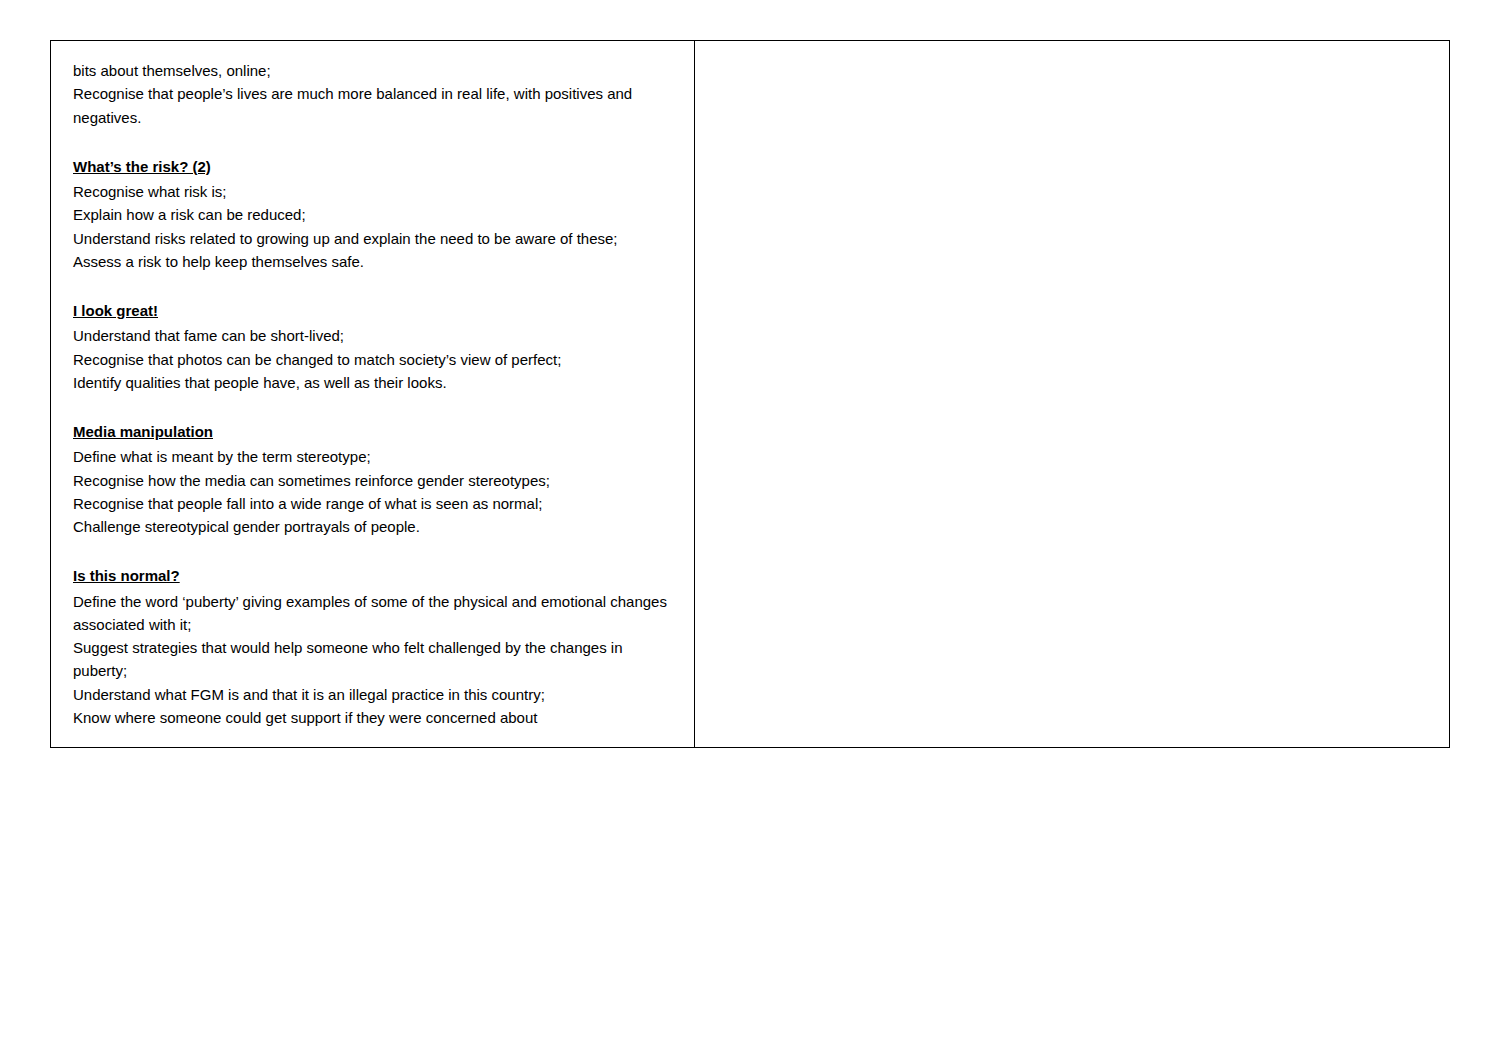| bits about themselves, online; Recognise that people’s lives are much more balanced in real life, with positives and negatives. What’s the risk? (2) Recognise what risk is; Explain how a risk can be reduced; Understand risks related to growing up and explain the need to be aware of these; Assess a risk to help keep themselves safe. I look great! Understand that fame can be short-lived; Recognise that photos can be changed to match society’s view of perfect; Identify qualities that people have, as well as their looks. Media manipulation Define what is meant by the term stereotype; Recognise how the media can sometimes reinforce gender stereotypes; Recognise that people fall into a wide range of what is seen as normal; Challenge stereotypical gender portrayals of people. Is this normal? Define the word ‘puberty’ giving examples of some of the physical and emotional changes associated with it; Suggest strategies that would help someone who felt challenged by the changes in puberty; Understand what FGM is and that it is an illegal practice in this country; Know where someone could get support if they were concerned about | |